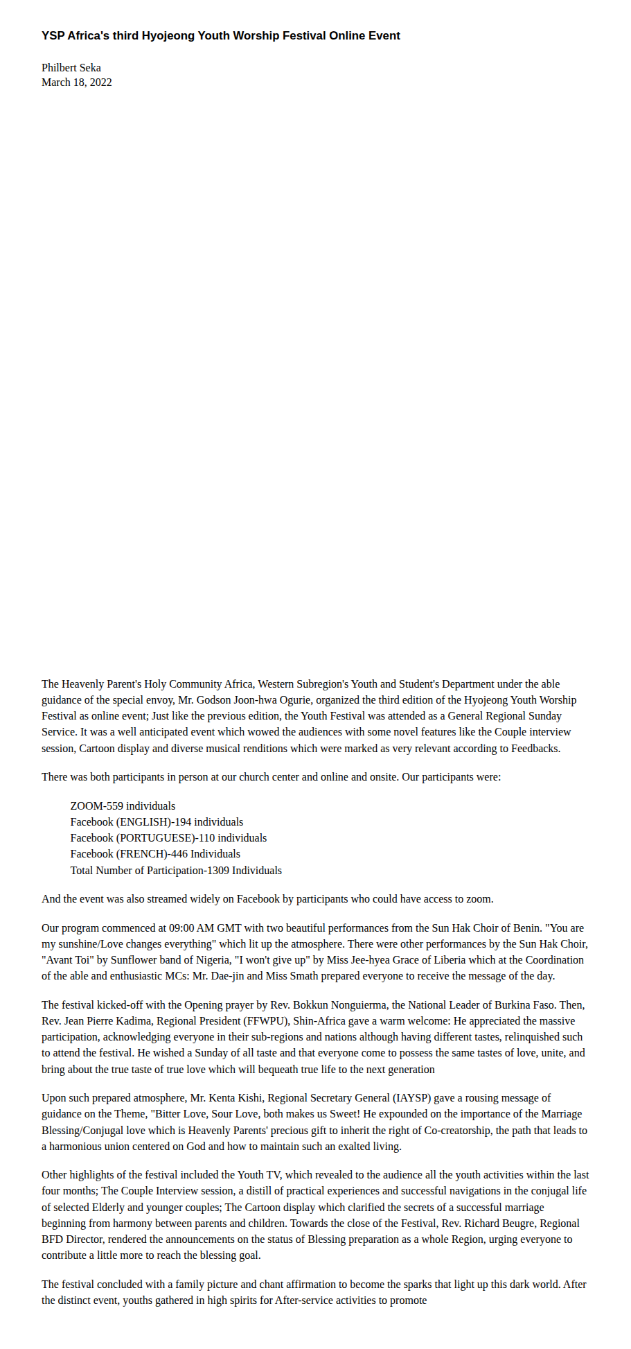YSP Africa's third Hyojeong Youth Worship Festival Online Event
Philbert Seka
March 18, 2022
The Heavenly Parent's Holy Community Africa, Western Subregion's Youth and Student's Department under the able guidance of the special envoy, Mr. Godson Joon-hwa Ogurie, organized the third edition of the Hyojeong Youth Worship Festival as online event; Just like the previous edition, the Youth Festival was attended as a General Regional Sunday Service. It was a well anticipated event which wowed the audiences with some novel features like the Couple interview session, Cartoon display and diverse musical renditions which were marked as very relevant according to Feedbacks.
There was both participants in person at our church center and online and onsite. Our participants were:
ZOOM-559 individuals
Facebook (ENGLISH)-194 individuals
Facebook (PORTUGUESE)-110 individuals
Facebook (FRENCH)-446 Individuals
Total Number of Participation-1309 Individuals
And the event was also streamed widely on Facebook by participants who could have access to zoom.
Our program commenced at 09:00 AM GMT with two beautiful performances from the Sun Hak Choir of Benin. "You are my sunshine/Love changes everything" which lit up the atmosphere. There were other performances by the Sun Hak Choir, "Avant Toi" by Sunflower band of Nigeria, "I won't give up" by Miss Jee-hyea Grace of Liberia which at the Coordination of the able and enthusiastic MCs: Mr. Dae-jin and Miss Smath prepared everyone to receive the message of the day.
The festival kicked-off with the Opening prayer by Rev. Bokkun Nonguierma, the National Leader of Burkina Faso. Then, Rev. Jean Pierre Kadima, Regional President (FFWPU), Shin-Africa gave a warm welcome: He appreciated the massive participation, acknowledging everyone in their sub-regions and nations although having different tastes, relinquished such to attend the festival. He wished a Sunday of all taste and that everyone come to possess the same tastes of love, unite, and bring about the true taste of true love which will bequeath true life to the next generation
Upon such prepared atmosphere, Mr. Kenta Kishi, Regional Secretary General (IAYSP) gave a rousing message of guidance on the Theme, "Bitter Love, Sour Love, both makes us Sweet! He expounded on the importance of the Marriage Blessing/Conjugal love which is Heavenly Parents' precious gift to inherit the right of Co-creatorship, the path that leads to a harmonious union centered on God and how to maintain such an exalted living.
Other highlights of the festival included the Youth TV, which revealed to the audience all the youth activities within the last four months; The Couple Interview session, a distill of practical experiences and successful navigations in the conjugal life of selected Elderly and younger couples; The Cartoon display which clarified the secrets of a successful marriage beginning from harmony between parents and children. Towards the close of the Festival, Rev. Richard Beugre, Regional BFD Director, rendered the announcements on the status of Blessing preparation as a whole Region, urging everyone to contribute a little more to reach the blessing goal.
The festival concluded with a family picture and chant affirmation to become the sparks that light up this dark world. After the distinct event, youths gathered in high spirits for After-service activities to promote